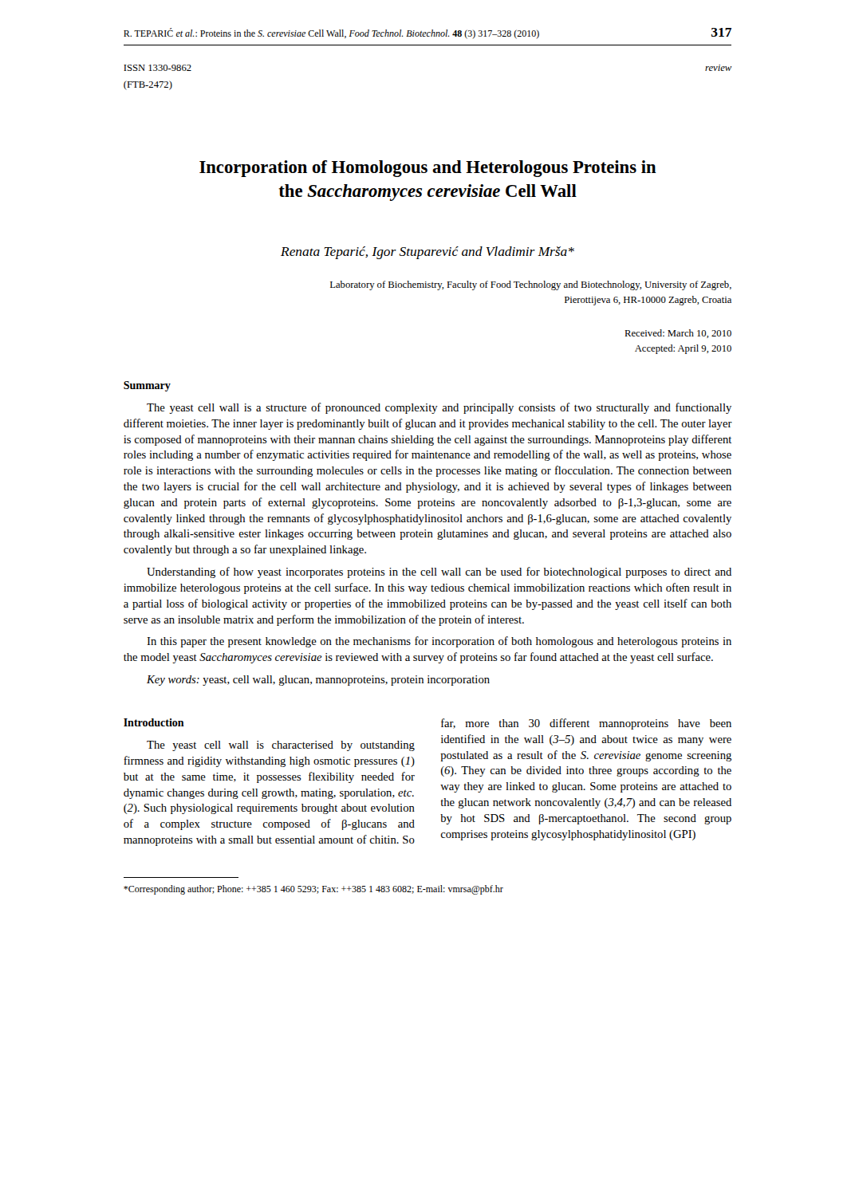R. TEPARIĆ et al.: Proteins in the S. cerevisiae Cell Wall, Food Technol. Biotechnol. 48 (3) 317–328 (2010)
317
ISSN 1330-9862
(FTB-2472)
review
Incorporation of Homologous and Heterologous Proteins in
the Saccharomyces cerevisiae Cell Wall
Renata Teparić, Igor Stuparević and Vladimir Mrša*
Laboratory of Biochemistry, Faculty of Food Technology and Biotechnology, University of Zagreb,
Pierottijeva 6, HR-10000 Zagreb, Croatia
Received: March 10, 2010
Accepted: April 9, 2010
Summary
The yeast cell wall is a structure of pronounced complexity and principally consists of two structurally and functionally different moieties. The inner layer is predominantly built of glucan and it provides mechanical stability to the cell. The outer layer is composed of mannoproteins with their mannan chains shielding the cell against the surroundings. Mannoproteins play different roles including a number of enzymatic activities required for maintenance and remodelling of the wall, as well as proteins, whose role is interactions with the surrounding molecules or cells in the processes like mating or flocculation. The connection between the two layers is crucial for the cell wall architecture and physiology, and it is achieved by several types of linkages between glucan and protein parts of external glycoproteins. Some proteins are noncovalently adsorbed to β-1,3-glucan, some are covalently linked through the remnants of glycosylphosphatidylinositol anchors and β-1,6-glucan, some are attached covalently through alkali-sensitive ester linkages occurring between protein glutamines and glucan, and several proteins are attached also covalently but through a so far unexplained linkage.
Understanding of how yeast incorporates proteins in the cell wall can be used for biotechnological purposes to direct and immobilize heterologous proteins at the cell surface. In this way tedious chemical immobilization reactions which often result in a partial loss of biological activity or properties of the immobilized proteins can be by-passed and the yeast cell itself can both serve as an insoluble matrix and perform the immobilization of the protein of interest.
In this paper the present knowledge on the mechanisms for incorporation of both homologous and heterologous proteins in the model yeast Saccharomyces cerevisiae is reviewed with a survey of proteins so far found attached at the yeast cell surface.
Key words: yeast, cell wall, glucan, mannoproteins, protein incorporation
Introduction
The yeast cell wall is characterised by outstanding firmness and rigidity withstanding high osmotic pressures (1) but at the same time, it possesses flexibility needed for dynamic changes during cell growth, mating, sporulation, etc. (2). Such physiological requirements brought about evolution of a complex structure composed of β-glucans and mannoproteins with a small but essential amount of chitin. So far, more than 30 different mannoproteins have been identified in the wall (3–5) and about twice as many were postulated as a result of the S. cerevisiae genome screening (6). They can be divided into three groups according to the way they are linked to glucan. Some proteins are attached to the glucan network noncovalently (3,4,7) and can be released by hot SDS and β-mercaptoethanol. The second group comprises proteins glycosylphosphatidylinositol (GPI)
*Corresponding author; Phone: ++385 1 460 5293; Fax: ++385 1 483 6082; E-mail: vmrsa@pbf.hr